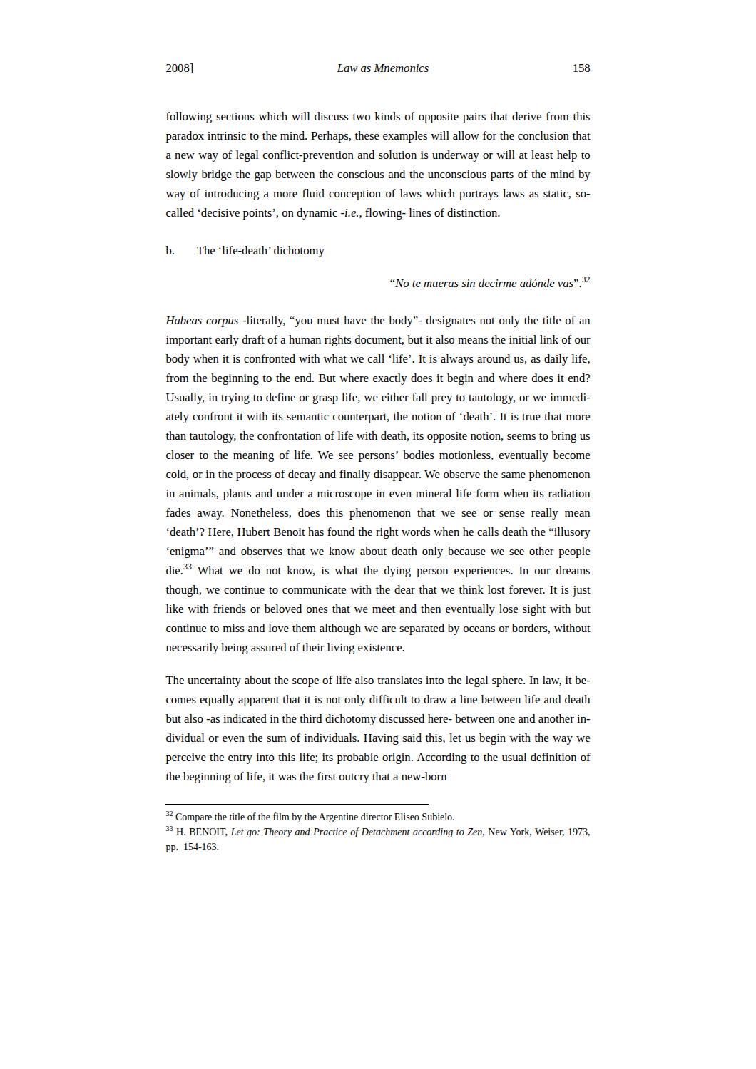2008] Law as Mnemonics 158
following sections which will discuss two kinds of opposite pairs that derive from this paradox intrinsic to the mind. Perhaps, these examples will allow for the conclusion that a new way of legal conflict-prevention and solution is underway or will at least help to slowly bridge the gap between the conscious and the unconscious parts of the mind by way of introducing a more fluid conception of laws which portrays laws as static, so-called ‘decisive points’, on dynamic -i.e., flowing- lines of distinction.
b. The ‘life-death’ dichotomy
“No te mueras sin decirme adónde vas”.32
Habeas corpus -literally, “you must have the body”- designates not only the title of an important early draft of a human rights document, but it also means the initial link of our body when it is confronted with what we call ‘life’. It is always around us, as daily life, from the beginning to the end. But where exactly does it begin and where does it end? Usually, in trying to define or grasp life, we either fall prey to tautology, or we immediately confront it with its semantic counterpart, the notion of ‘death’. It is true that more than tautology, the confrontation of life with death, its opposite notion, seems to bring us closer to the meaning of life. We see persons’ bodies motionless, eventually become cold, or in the process of decay and finally disappear. We observe the same phenomenon in animals, plants and under a microscope in even mineral life form when its radiation fades away. Nonetheless, does this phenomenon that we see or sense really mean ‘death’? Here, Hubert Benoit has found the right words when he calls death the “illusory ‘enigma’” and observes that we know about death only because we see other people die.33 What we do not know, is what the dying person experiences. In our dreams though, we continue to communicate with the dear that we think lost forever. It is just like with friends or beloved ones that we meet and then eventually lose sight with but continue to miss and love them although we are separated by oceans or borders, without necessarily being assured of their living existence.
The uncertainty about the scope of life also translates into the legal sphere. In law, it becomes equally apparent that it is not only difficult to draw a line between life and death but also -as indicated in the third dichotomy discussed here- between one and another individual or even the sum of individuals. Having said this, let us begin with the way we perceive the entry into this life; its probable origin. According to the usual definition of the beginning of life, it was the first outcry that a new-born
32 Compare the title of the film by the Argentine director Eliseo Subielo.
33 H. BENOIT, Let go: Theory and Practice of Detachment according to Zen, New York, Weiser, 1973, pp. 154-163.